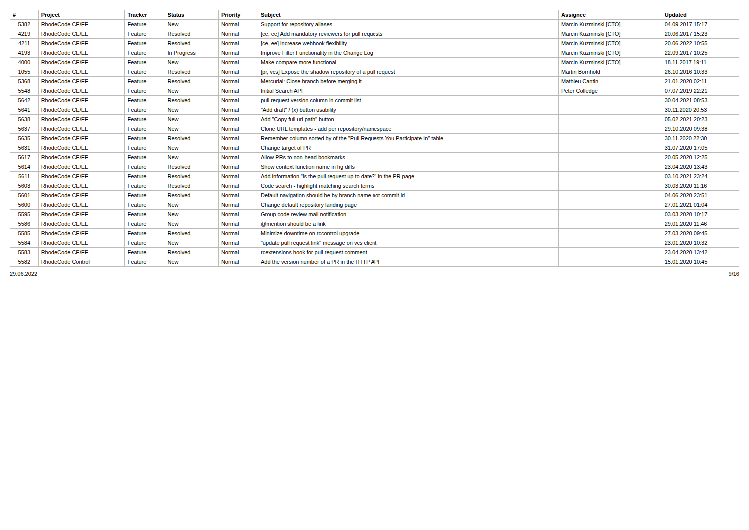| # | Project | Tracker | Status | Priority | Subject | Assignee | Updated |
| --- | --- | --- | --- | --- | --- | --- | --- |
| 5382 | RhodeCode CE/EE | Feature | New | Normal | Support for repository aliases | Marcin Kuzminski [CTO] | 04.09.2017 15:17 |
| 4219 | RhodeCode CE/EE | Feature | Resolved | Normal | [ce, ee] Add mandatory reviewers for pull requests | Marcin Kuzminski [CTO] | 20.06.2017 15:23 |
| 4211 | RhodeCode CE/EE | Feature | Resolved | Normal | [ce, ee] increase webhook flexibility | Marcin Kuzminski [CTO] | 20.06.2022 10:55 |
| 4193 | RhodeCode CE/EE | Feature | In Progress | Normal | Improve Filter Functionality in the Change Log | Marcin Kuzminski [CTO] | 22.09.2017 10:25 |
| 4000 | RhodeCode CE/EE | Feature | New | Normal | Make compare more functional | Marcin Kuzminski [CTO] | 18.11.2017 19:11 |
| 1055 | RhodeCode CE/EE | Feature | Resolved | Normal | [pr, vcs] Expose the shadow repository of a pull request | Martin Bornhold | 26.10.2016 10:33 |
| 5368 | RhodeCode CE/EE | Feature | Resolved | Normal | Mercurial: Close branch before merging it | Mathieu Cantin | 21.01.2020 02:11 |
| 5548 | RhodeCode CE/EE | Feature | New | Normal | Initial Search API | Peter Colledge | 07.07.2019 22:21 |
| 5642 | RhodeCode CE/EE | Feature | Resolved | Normal | pull request version column in commit list | | 30.04.2021 08:53 |
| 5641 | RhodeCode CE/EE | Feature | New | Normal | "Add draft" / (x) button usability | | 30.11.2020 20:53 |
| 5638 | RhodeCode CE/EE | Feature | New | Normal | Add "Copy full url path" button | | 05.02.2021 20:23 |
| 5637 | RhodeCode CE/EE | Feature | New | Normal | Clone URL templates - add per repository/namespace | | 29.10.2020 09:38 |
| 5635 | RhodeCode CE/EE | Feature | Resolved | Normal | Remember column sorted by of the "Pull Requests You Participate In" table | | 30.11.2020 22:30 |
| 5631 | RhodeCode CE/EE | Feature | New | Normal | Change target of PR | | 31.07.2020 17:05 |
| 5617 | RhodeCode CE/EE | Feature | New | Normal | Allow PRs to non-head bookmarks | | 20.05.2020 12:25 |
| 5614 | RhodeCode CE/EE | Feature | Resolved | Normal | Show context function name in hg diffs | | 23.04.2020 13:43 |
| 5611 | RhodeCode CE/EE | Feature | Resolved | Normal | Add information "is the pull request up to date?" in the PR page | | 03.10.2021 23:24 |
| 5603 | RhodeCode CE/EE | Feature | Resolved | Normal | Code search - highlight matching search terms | | 30.03.2020 11:16 |
| 5601 | RhodeCode CE/EE | Feature | Resolved | Normal | Default navigation should be by branch name not commit id | | 04.06.2020 23:51 |
| 5600 | RhodeCode CE/EE | Feature | New | Normal | Change default repository landing page | | 27.01.2021 01:04 |
| 5595 | RhodeCode CE/EE | Feature | New | Normal | Group code review mail notification | | 03.03.2020 10:17 |
| 5586 | RhodeCode CE/EE | Feature | New | Normal | @mention should be a link | | 29.01.2020 11:46 |
| 5585 | RhodeCode CE/EE | Feature | Resolved | Normal | Minimize downtime on rccontrol upgrade | | 27.03.2020 09:45 |
| 5584 | RhodeCode CE/EE | Feature | New | Normal | "update pull request link" message on vcs client | | 23.01.2020 10:32 |
| 5583 | RhodeCode CE/EE | Feature | Resolved | Normal | rcextensions hook for pull request comment | | 23.04.2020 13:42 |
| 5582 | RhodeCode Control | Feature | New | Normal | Add the version number of a PR in the HTTP API | | 15.01.2020 10:45 |
29.06.2022 9/16